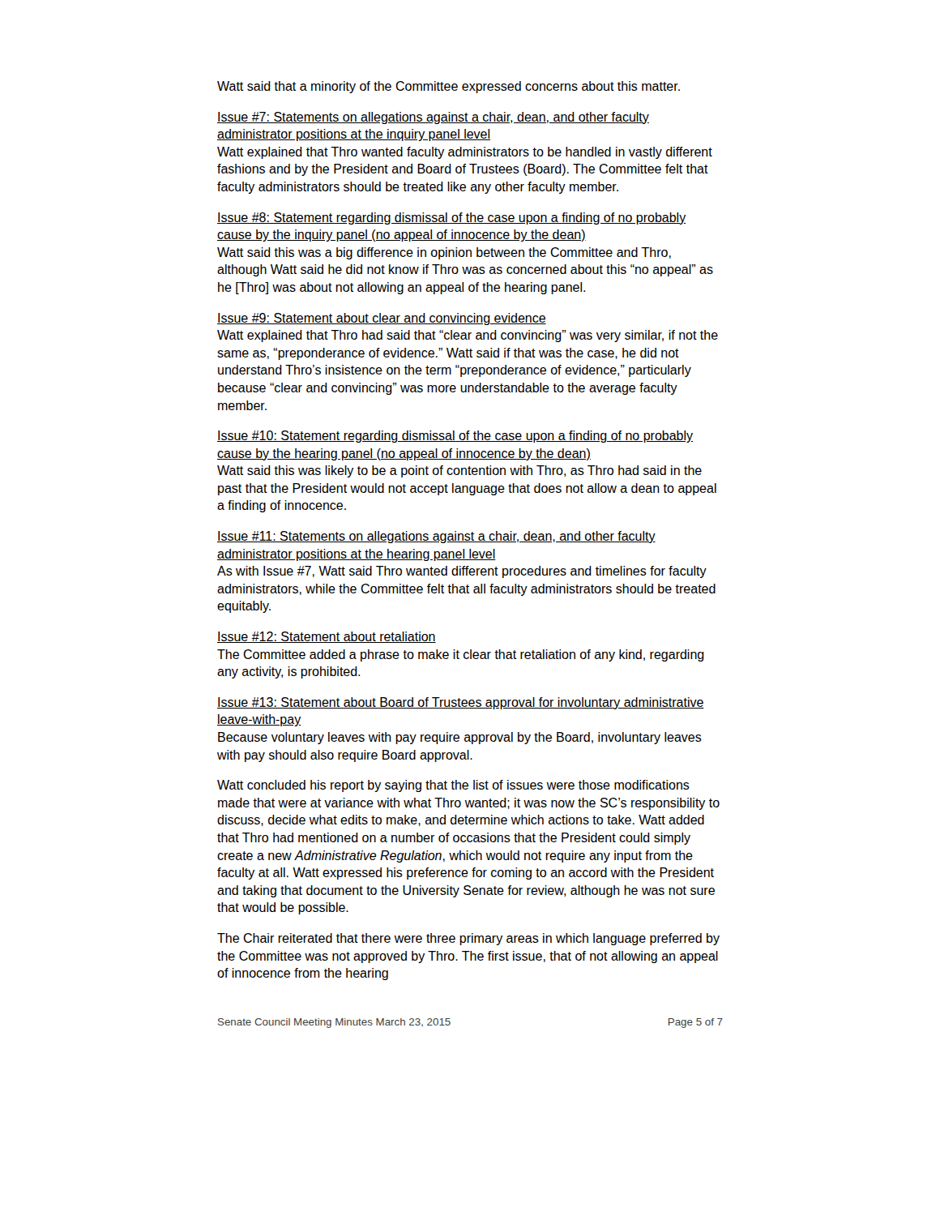Watt said that a minority of the Committee expressed concerns about this matter.
Issue #7: Statements on allegations against a chair, dean, and other faculty administrator positions at the inquiry panel level
Watt explained that Thro wanted faculty administrators to be handled in vastly different fashions and by the President and Board of Trustees (Board). The Committee felt that faculty administrators should be treated like any other faculty member.
Issue #8: Statement regarding dismissal of the case upon a finding of no probably cause by the inquiry panel (no appeal of innocence by the dean)
Watt said this was a big difference in opinion between the Committee and Thro, although Watt said he did not know if Thro was as concerned about this “no appeal” as he [Thro] was about not allowing an appeal of the hearing panel.
Issue #9: Statement about clear and convincing evidence
Watt explained that Thro had said that “clear and convincing” was very similar, if not the same as, “preponderance of evidence.” Watt said if that was the case, he did not understand Thro’s insistence on the term “preponderance of evidence,” particularly because “clear and convincing” was more understandable to the average faculty member.
Issue #10: Statement regarding dismissal of the case upon a finding of no probably cause by the hearing panel (no appeal of innocence by the dean)
Watt said this was likely to be a point of contention with Thro, as Thro had said in the past that the President would not accept language that does not allow a dean to appeal a finding of innocence.
Issue #11: Statements on allegations against a chair, dean, and other faculty administrator positions at the hearing panel level
As with Issue #7, Watt said Thro wanted different procedures and timelines for faculty administrators, while the Committee felt that all faculty administrators should be treated equitably.
Issue #12: Statement about retaliation
The Committee added a phrase to make it clear that retaliation of any kind, regarding any activity, is prohibited.
Issue #13: Statement about Board of Trustees approval for involuntary administrative leave-with-pay
Because voluntary leaves with pay require approval by the Board, involuntary leaves with pay should also require Board approval.
Watt concluded his report by saying that the list of issues were those modifications made that were at variance with what Thro wanted; it was now the SC’s responsibility to discuss, decide what edits to make, and determine which actions to take. Watt added that Thro had mentioned on a number of occasions that the President could simply create a new Administrative Regulation, which would not require any input from the faculty at all. Watt expressed his preference for coming to an accord with the President and taking that document to the University Senate for review, although he was not sure that would be possible.
The Chair reiterated that there were three primary areas in which language preferred by the Committee was not approved by Thro. The first issue, that of not allowing an appeal of innocence from the hearing
Senate Council Meeting Minutes March 23, 2015 Page 5 of 7